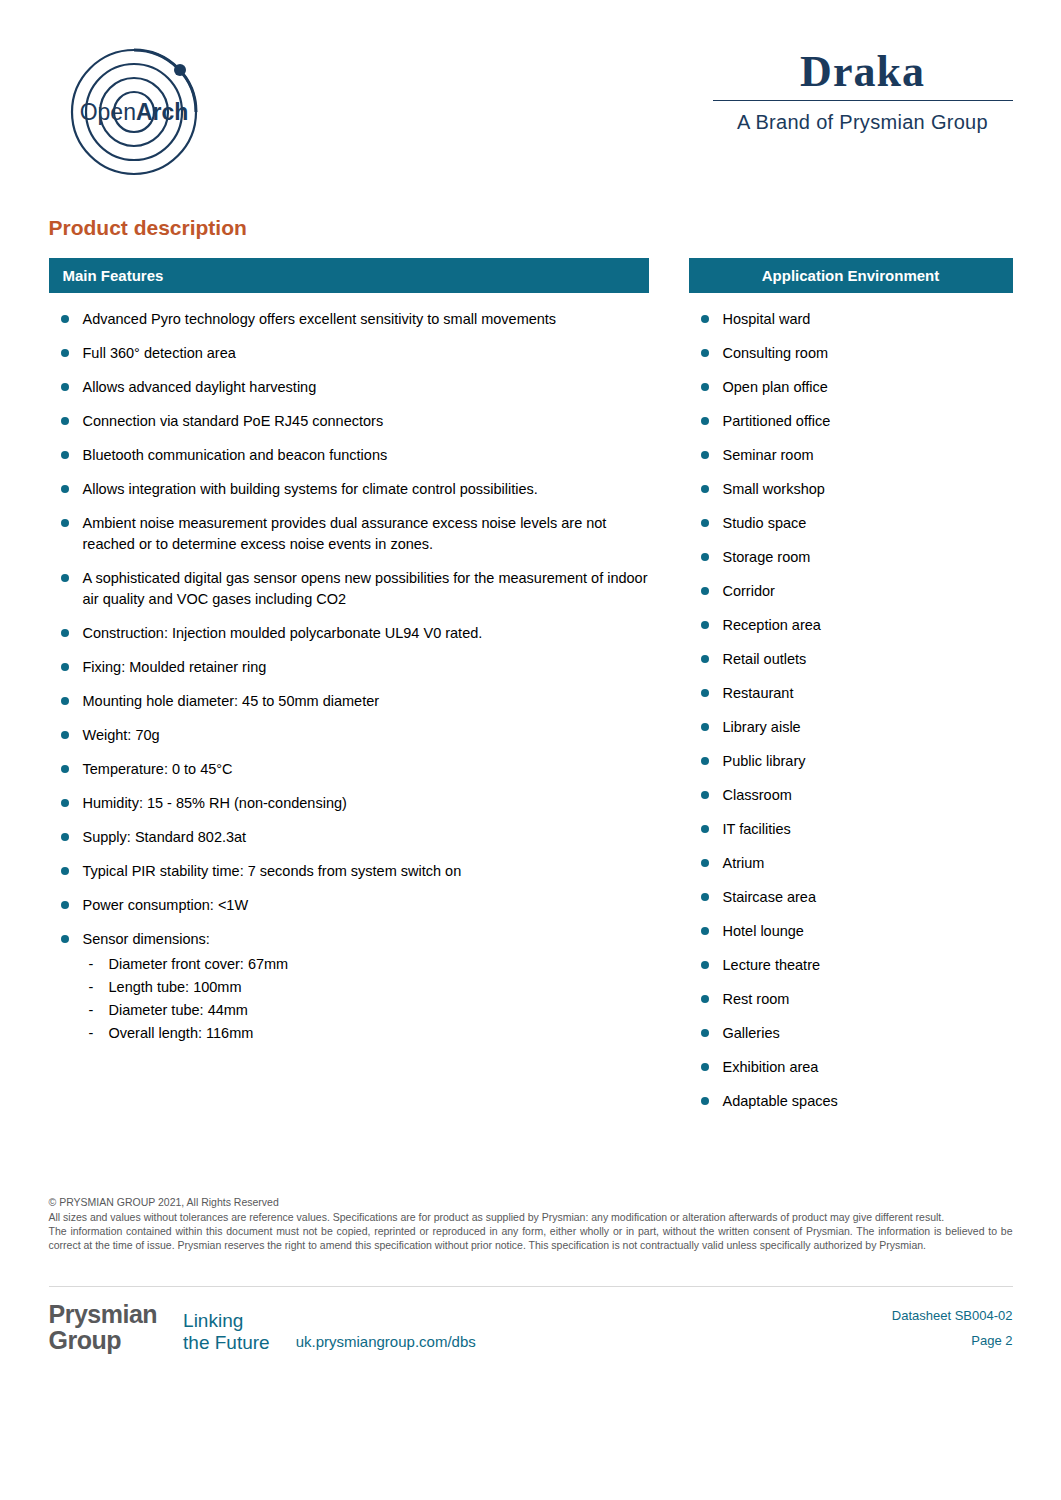OpenArch
Draka
A Brand of Prysmian Group
Product description
Main Features
Advanced Pyro technology offers excellent sensitivity to small movements
Full 360° detection area
Allows advanced daylight harvesting
Connection via standard PoE RJ45 connectors
Bluetooth communication and beacon functions
Allows integration with building systems for climate control possibilities.
Ambient noise measurement provides dual assurance excess noise levels are not reached or to determine excess noise events in zones.
A sophisticated digital gas sensor opens new possibilities for the measurement of indoor air quality and VOC gases including CO2
Construction: Injection moulded polycarbonate UL94 V0 rated.
Fixing: Moulded retainer ring
Mounting hole diameter: 45 to 50mm diameter
Weight: 70g
Temperature: 0 to 45°C
Humidity: 15 - 85% RH (non-condensing)
Supply: Standard 802.3at
Typical PIR stability time: 7 seconds from system switch on
Power consumption: <1W
Sensor dimensions:
Diameter front cover: 67mm
Length tube: 100mm
Diameter tube: 44mm
Overall length: 116mm
Application Environment
Hospital ward
Consulting room
Open plan office
Partitioned office
Seminar room
Small workshop
Studio space
Storage room
Corridor
Reception area
Retail outlets
Restaurant
Library aisle
Public library
Classroom
IT facilities
Atrium
Staircase area
Hotel lounge
Lecture theatre
Rest room
Galleries
Exhibition area
Adaptable spaces
© PRYSMIAN GROUP 2021, All Rights Reserved
All sizes and values without tolerances are reference values. Specifications are for product as supplied by Prysmian: any modification or alteration afterwards of product may give different result.
The information contained within this document must not be copied, reprinted or reproduced in any form, either wholly or in part, without the written consent of Prysmian. The information is believed to be correct at the time of issue. Prysmian reserves the right to amend this specification without prior notice. This specification is not contractually valid unless specifically authorized by Prysmian.
Prysmian
Group
Linking
the Future
uk.prysmiangroup.com/dbs
Datasheet SB004-02
Page 2